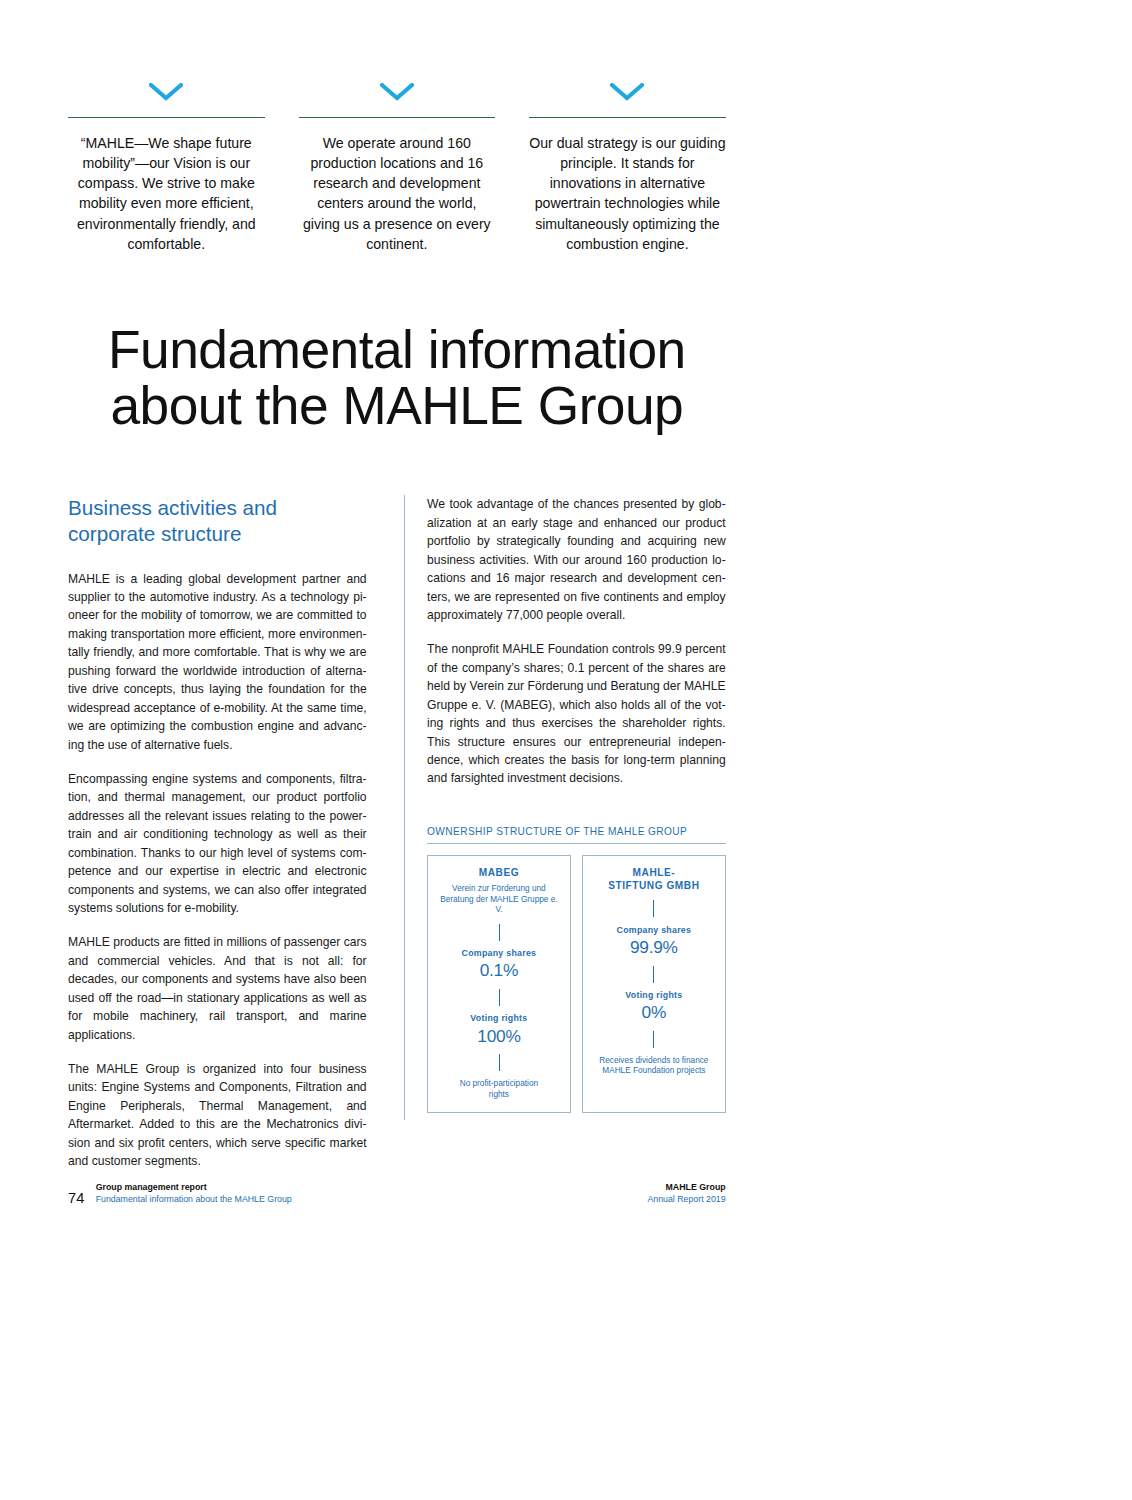“MAHLE—We shape future mobility”—our Vision is our compass. We strive to make mobility even more efficient, environmentally friendly, and comfortable.
We operate around 160 production locations and 16 research and development centers around the world, giving us a presence on every continent.
Our dual strategy is our guiding principle. It stands for innovations in alternative powertrain technologies while simultaneously optimizing the combustion engine.
Fundamental information
about the MAHLE Group
Business activities and
corporate structure
MAHLE is a leading global development partner and supplier to the automotive industry. As a technology pioneer for the mobility of tomorrow, we are committed to making transportation more efficient, more environmentally friendly, and more comfortable. That is why we are pushing forward the worldwide introduction of alternative drive concepts, thus laying the foundation for the widespread acceptance of e-mobility. At the same time, we are optimizing the combustion engine and advancing the use of alternative fuels.
Encompassing engine systems and components, filtration, and thermal management, our product portfolio addresses all the relevant issues relating to the powertrain and air conditioning technology as well as their combination. Thanks to our high level of systems competence and our expertise in electric and electronic components and systems, we can also offer integrated systems solutions for e-mobility.
MAHLE products are fitted in millions of passenger cars and commercial vehicles. And that is not all: for decades, our components and systems have also been used off the road—in stationary applications as well as for mobile machinery, rail transport, and marine applications.
The MAHLE Group is organized into four business units: Engine Systems and Components, Filtration and Engine Peripherals, Thermal Management, and Aftermarket. Added to this are the Mechatronics division and six profit centers, which serve specific market and customer segments.
We took advantage of the chances presented by globalization at an early stage and enhanced our product portfolio by strategically founding and acquiring new business activities. With our around 160 production locations and 16 major research and development centers, we are represented on five continents and employ approximately 77,000 people overall.
The nonprofit MAHLE Foundation controls 99.9 percent of the company’s shares; 0.1 percent of the shares are held by Verein zur Förderung und Beratung der MAHLE Gruppe e. V. (MABEG), which also holds all of the voting rights and thus exercises the shareholder rights. This structure ensures our entrepreneurial independence, which creates the basis for long-term planning and farsighted investment decisions.
OWNERSHIP STRUCTURE OF THE MAHLE GROUP
MABEG
Verein zur Förderung und
Beratung der MAHLE Gruppe e. V.
Company shares
0.1%
Voting rights
100%
No profit-participation
rights
MAHLE-
STIFTUNG GMBH
Company shares
99.9%
Voting rights
0%
Receives dividends to finance
MAHLE Foundation projects
74
Group management report
Fundamental information about the MAHLE Group
MAHLE Group
Annual Report 2019